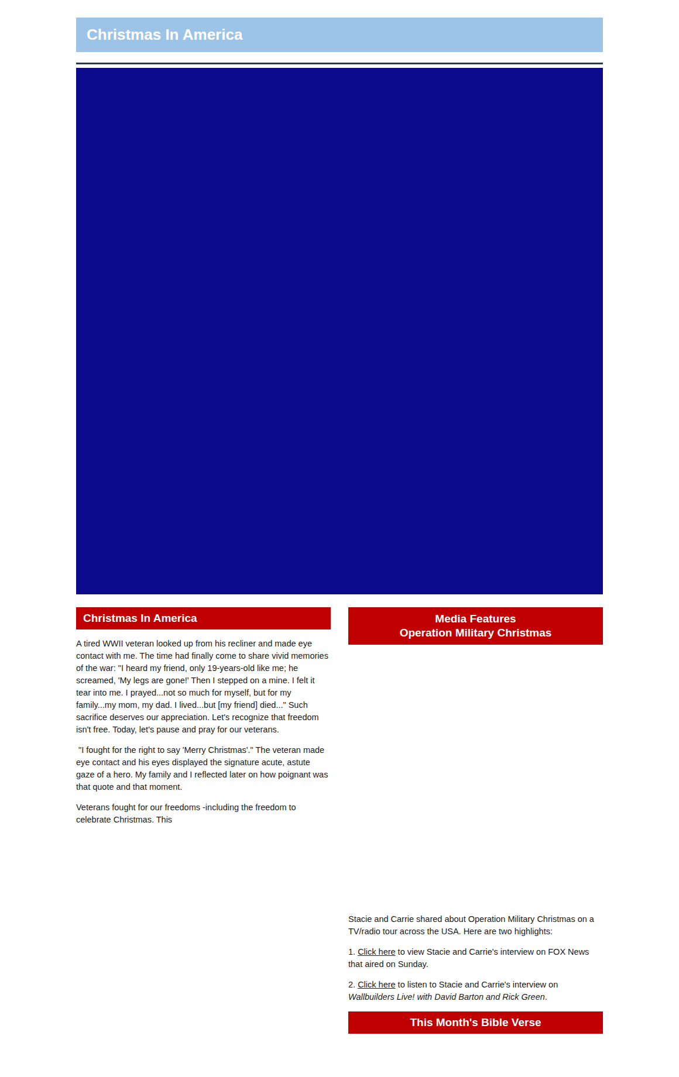Christmas In America
Christmas In America
A tired WWII veteran looked up from his recliner and made eye contact with me. The time had finally come to share vivid memories of the war: "I heard my friend, only 19-years-old like me; he screamed, 'My legs are gone!' Then I stepped on a mine. I felt it tear into me. I prayed...not so much for myself, but for my family...my mom, my dad. I lived...but [my friend] died..." Such sacrifice deserves our appreciation. Let's recognize that freedom isn't free. Today, let's pause and pray for our veterans.
"I fought for the right to say 'Merry Christmas'." The veteran made eye contact and his eyes displayed the signature acute, astute gaze of a hero. My family and I reflected later on how poignant was that quote and that moment.
Veterans fought for our freedoms -including the freedom to celebrate Christmas. This
Media Features
Operation Military Christmas
Stacie and Carrie shared about Operation Military Christmas on a TV/radio tour across the USA. Here are two highlights:
1. Click here to view Stacie and Carrie's interview on FOX News that aired on Sunday.
2. Click here to listen to Stacie and Carrie's interview on Wallbuilders Live! with David Barton and Rick Green.
This Month's Bible Verse